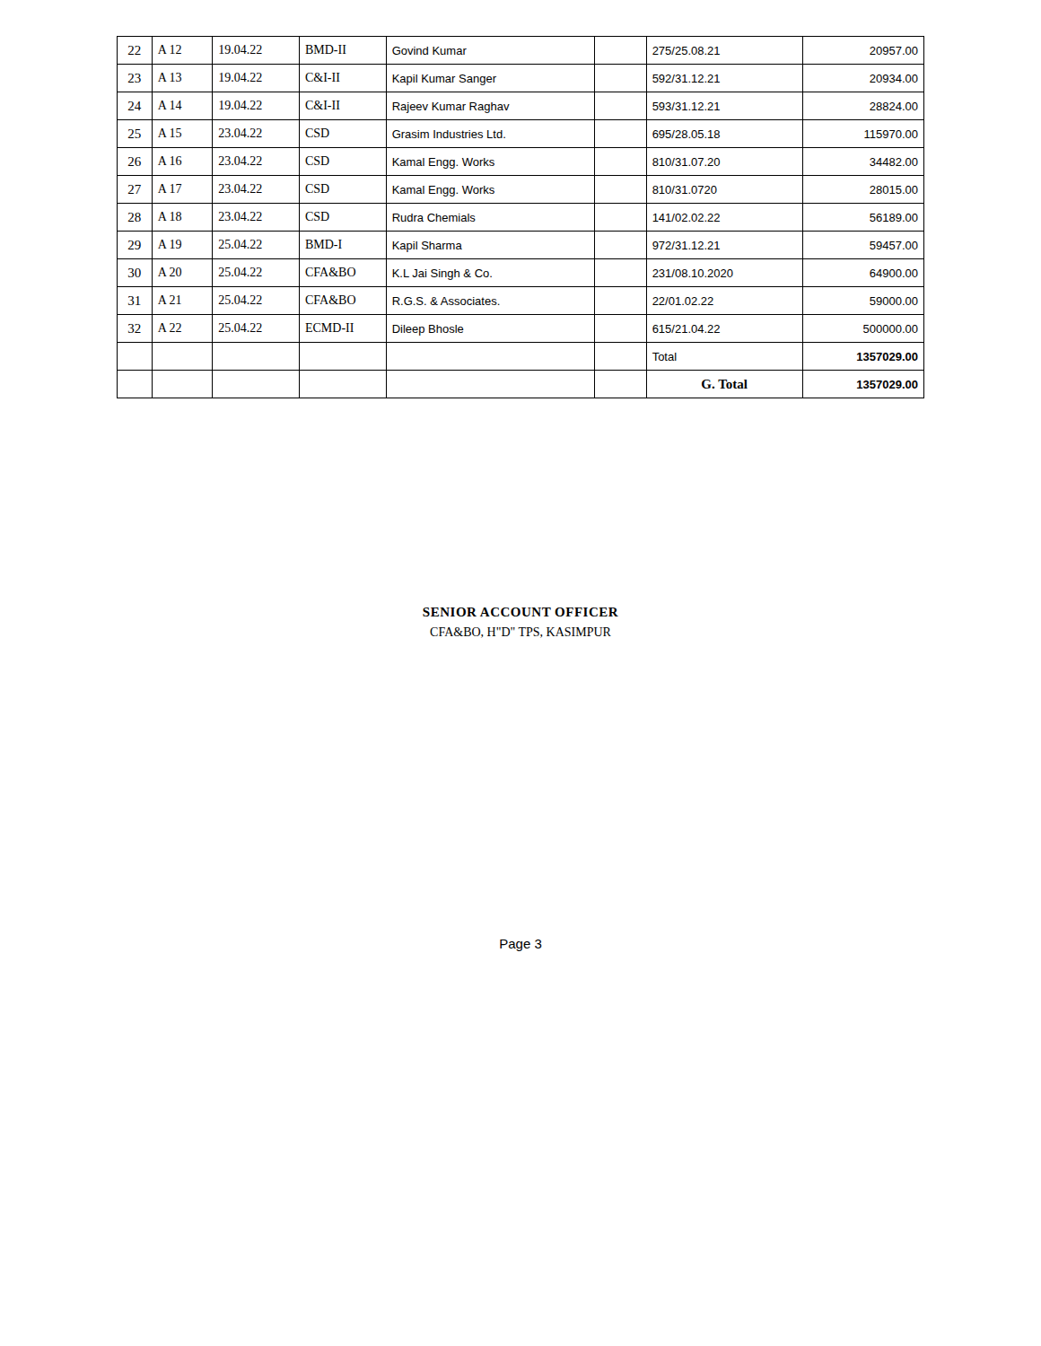| 22 | A 12 | 19.04.22 | BMD-II | Govind Kumar | | 275/25.08.21 | 20957.00 |
| 23 | A 13 | 19.04.22 | C&I-II | Kapil Kumar Sanger | | 592/31.12.21 | 20934.00 |
| 24 | A 14 | 19.04.22 | C&I-II | Rajeev Kumar Raghav | | 593/31.12.21 | 28824.00 |
| 25 | A 15 | 23.04.22 | CSD | Grasim Industries Ltd. | | 695/28.05.18 | 115970.00 |
| 26 | A 16 | 23.04.22 | CSD | Kamal Engg. Works | | 810/31.07.20 | 34482.00 |
| 27 | A 17 | 23.04.22 | CSD | Kamal Engg. Works | | 810/31.0720 | 28015.00 |
| 28 | A 18 | 23.04.22 | CSD | Rudra Chemials | | 141/02.02.22 | 56189.00 |
| 29 | A 19 | 25.04.22 | BMD-I | Kapil Sharma | | 972/31.12.21 | 59457.00 |
| 30 | A 20 | 25.04.22 | CFA&BO | K.L Jai Singh & Co. | | 231/08.10.2020 | 64900.00 |
| 31 | A 21 | 25.04.22 | CFA&BO | R.G.S. & Associates. | | 22/01.02.22 | 59000.00 |
| 32 | A 22 | 25.04.22 | ECMD-II | Dileep Bhosle | | 615/21.04.22 | 500000.00 |
| | | | | | | Total | 1357029.00 |
| | | | | | | G. Total | 1357029.00 |
SENIOR ACCOUNT OFFICER
CFA&BO, H"D" TPS, KASIMPUR
Page 3